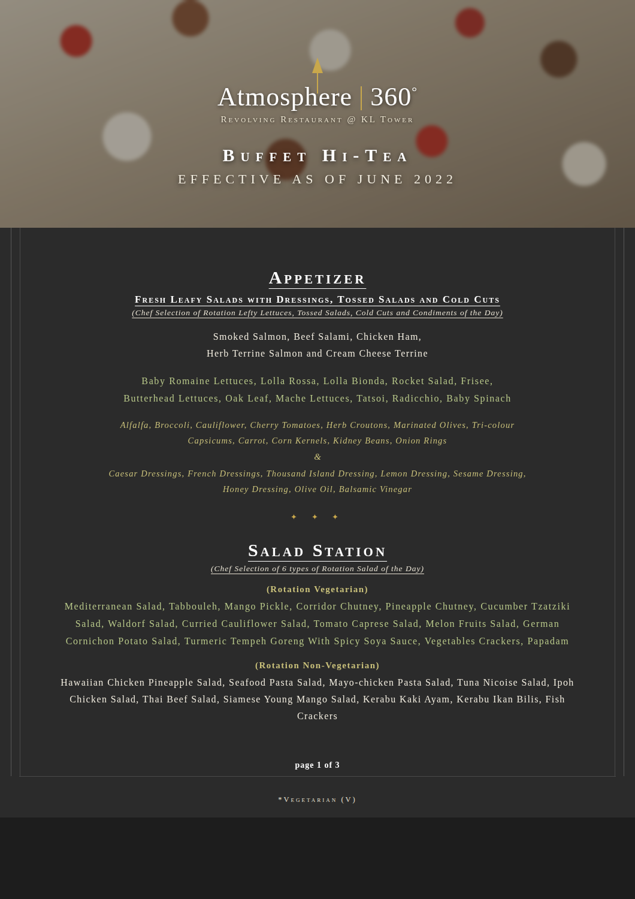Atmosphere 360°
Revolving Restaurant @ KL Tower
Buffet Hi-Tea
Effective as of June 2022
Appetizer
Fresh Leafy Salads with Dressings, Tossed Salads and Cold Cuts
(Chef Selection of Rotation Lefty Lettuces, Tossed Salads, Cold Cuts and Condiments of the Day)
Smoked Salmon, Beef Salami, Chicken Ham,
Herb Terrine Salmon and Cream Cheese Terrine
Baby Romaine Lettuces, Lolla Rossa, Lolla Bionda, Rocket Salad, Frisee,
Butterhead Lettuces, Oak Leaf, Mache Lettuces, Tatsoi, Radicchio, Baby Spinach
Alfalfa, Broccoli, Cauliflower, Cherry Tomatoes, Herb Croutons, Marinated Olives, Tri-colour
Capsicums, Carrot, Corn Kernels, Kidney Beans, Onion Rings
&
Caesar Dressings, French Dressings, Thousand Island Dressing, Lemon Dressing, Sesame Dressing,
Honey Dressing, Olive Oil, Balsamic Vinegar
✦ ✦ ✦
Salad Station
(Chef Selection of 6 types of Rotation Salad of the Day)
(Rotation Vegetarian)
Mediterranean Salad, Tabbouleh, Mango Pickle, Corridor Chutney, Pineapple Chutney, Cucumber Tzatziki Salad, Waldorf Salad, Curried Cauliflower Salad, Tomato Caprese Salad, Melon Fruits Salad, German Cornichon Potato Salad, Turmeric Tempeh Goreng With Spicy Soya Sauce, Vegetables Crackers, Papadam
(Rotation Non-Vegetarian)
Hawaiian Chicken Pineapple Salad, Seafood Pasta Salad, Mayo-chicken Pasta Salad, Tuna Nicoise Salad, Ipoh Chicken Salad, Thai Beef Salad, Siamese Young Mango Salad, Kerabu Kaki Ayam, Kerabu Ikan Bilis, Fish Crackers
page 1 of 3
*Vegetarian (V)